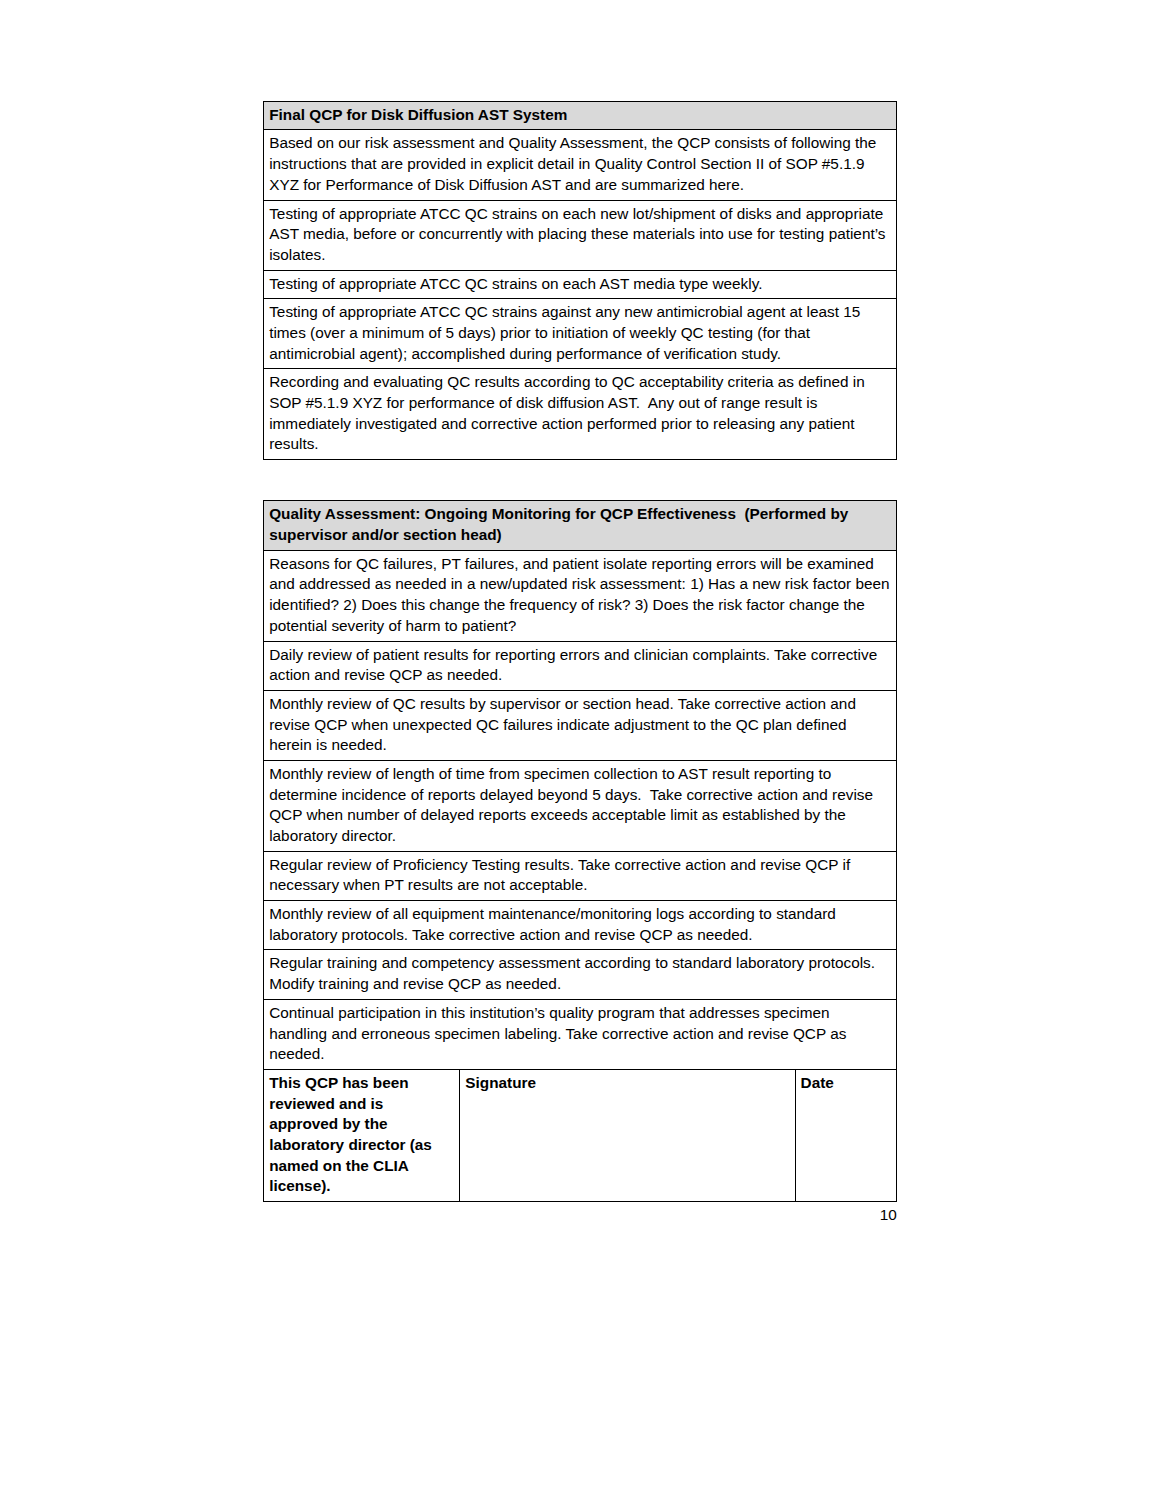| Final QCP for Disk Diffusion AST System |
| Based on our risk assessment and Quality Assessment, the QCP consists of following the instructions that are provided in explicit detail in Quality Control Section II of SOP #5.1.9 XYZ for Performance of Disk Diffusion AST and are summarized here. |
| Testing of appropriate ATCC QC strains on each new lot/shipment of disks and appropriate AST media, before or concurrently with placing these materials into use for testing patient’s isolates. |
| Testing of appropriate ATCC QC strains on each AST media type weekly. |
| Testing of appropriate ATCC QC strains against any new antimicrobial agent at least 15 times (over a minimum of 5 days) prior to initiation of weekly QC testing (for that antimicrobial agent); accomplished during performance of verification study. |
| Recording and evaluating QC results according to QC acceptability criteria as defined in SOP #5.1.9 XYZ for performance of disk diffusion AST. Any out of range result is immediately investigated and corrective action performed prior to releasing any patient results. |
| Quality Assessment: Ongoing Monitoring for QCP Effectiveness (Performed by supervisor and/or section head) |
| Reasons for QC failures, PT failures, and patient isolate reporting errors will be examined and addressed as needed in a new/updated risk assessment: 1) Has a new risk factor been identified? 2) Does this change the frequency of risk? 3) Does the risk factor change the potential severity of harm to patient? |
| Daily review of patient results for reporting errors and clinician complaints. Take corrective action and revise QCP as needed. |
| Monthly review of QC results by supervisor or section head. Take corrective action and revise QCP when unexpected QC failures indicate adjustment to the QC plan defined herein is needed. |
| Monthly review of length of time from specimen collection to AST result reporting to determine incidence of reports delayed beyond 5 days. Take corrective action and revise QCP when number of delayed reports exceeds acceptable limit as established by the laboratory director. |
| Regular review of Proficiency Testing results. Take corrective action and revise QCP if necessary when PT results are not acceptable. |
| Monthly review of all equipment maintenance/monitoring logs according to standard laboratory protocols. Take corrective action and revise QCP as needed. |
| Regular training and competency assessment according to standard laboratory protocols. Modify training and revise QCP as needed. |
| Continual participation in this institution’s quality program that addresses specimen handling and erroneous specimen labeling. Take corrective action and revise QCP as needed. |
| This QCP has been reviewed and is approved by the laboratory director (as named on the CLIA license). | Signature | Date |
10